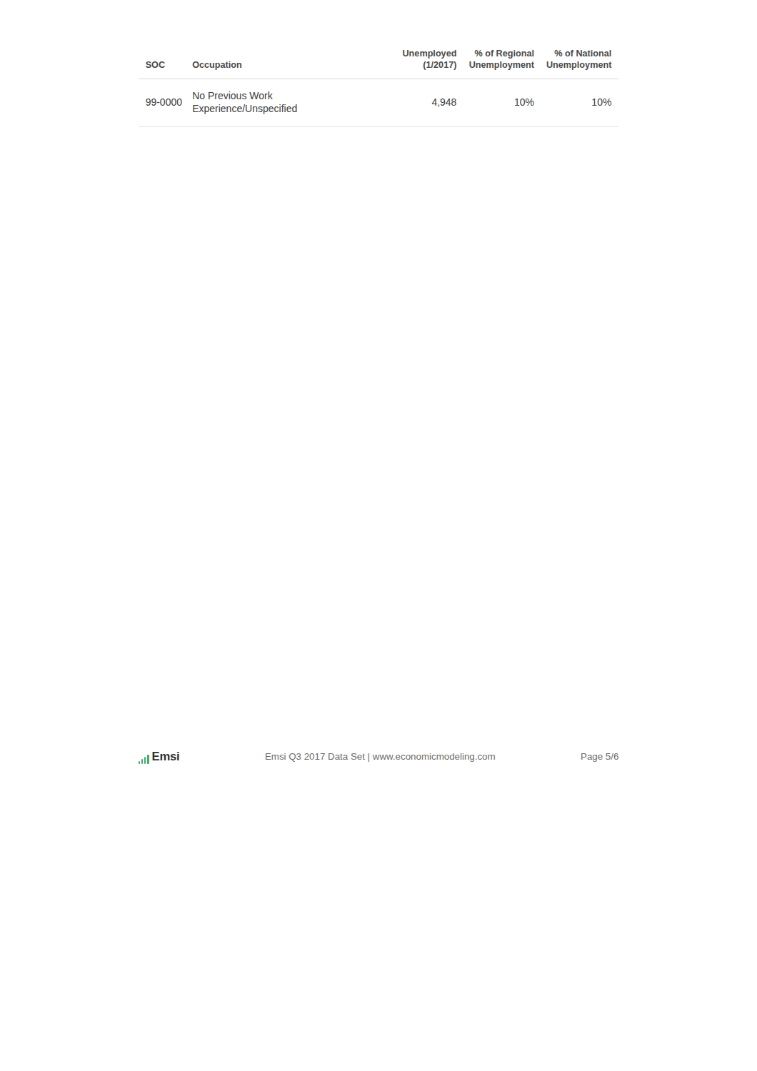| SOC | Occupation | Unemployed (1/2017) | % of Regional Unemployment | % of National Unemployment |
| --- | --- | --- | --- | --- |
| 99-0000 | No Previous Work Experience/Unspecified | 4,948 | 10% | 10% |
Emsi
Emsi Q3 2017 Data Set | www.economicmodeling.com
Page 5/6